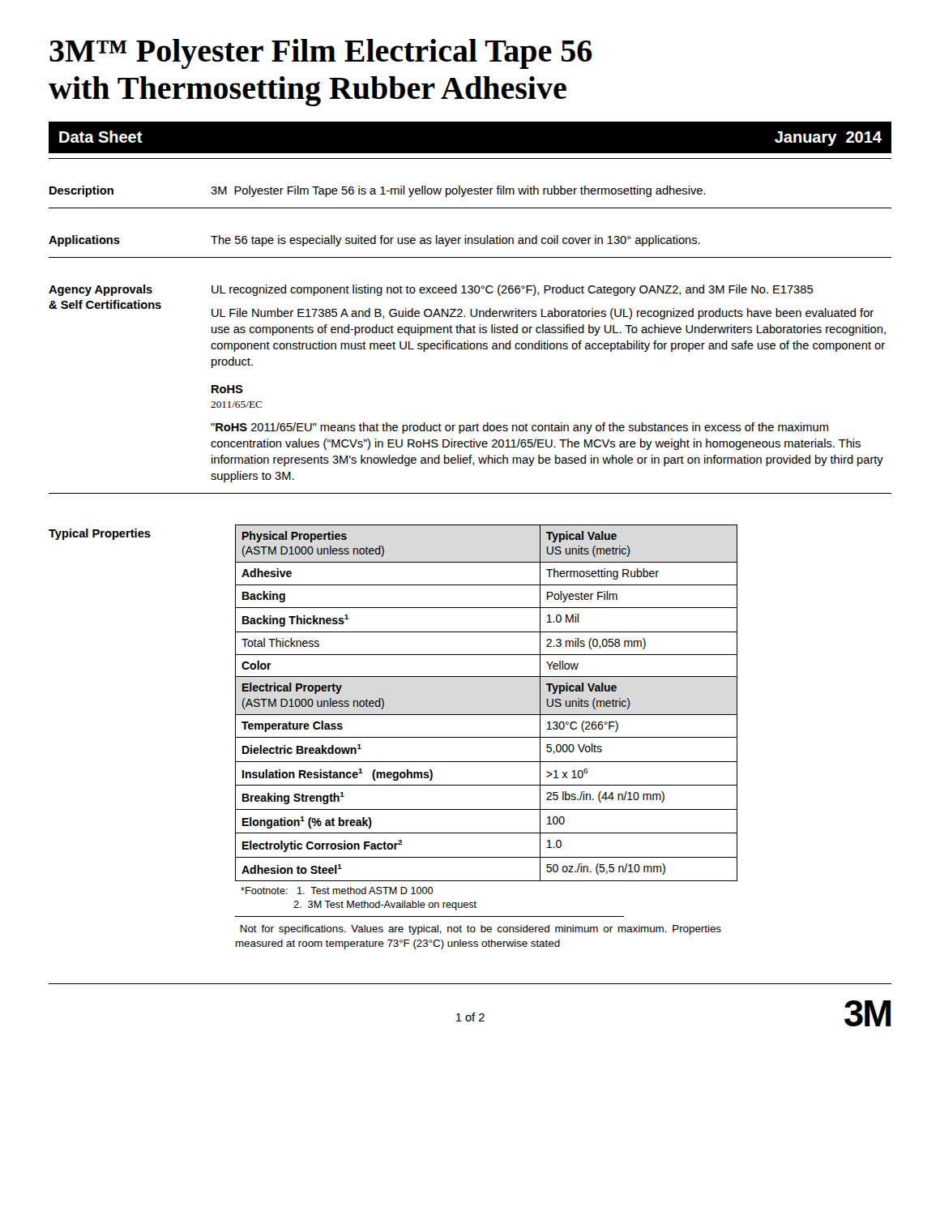3M™ Polyester Film Electrical Tape 56
with Thermosetting Rubber Adhesive
Data Sheet January 2014
| Description | 3M Polyester Film Tape 56 is a 1-mil yellow polyester film with rubber thermosetting adhesive. |
| Applications | The 56 tape is especially suited for use as layer insulation and coil cover in 130° applications. |
| Agency Approvals & Self Certifications | UL recognized component listing not to exceed 130°C (266°F), Product Category OANZ2, and 3M File No. E17385 UL File Number E17385 A and B, Guide OANZ2. Underwriters Laboratories (UL) recognized products have been evaluated for use as components of end-product equipment that is listed or classified by UL. To achieve Underwriters Laboratories recognition, component construction must meet UL specifications and conditions of acceptability for proper and safe use of the component or product. RoHS 2011/65/EC " RoHS 2011/65/EU" means that the product or part does not contain any of the substances in excess of the maximum concentration values (“MCVs”) in EU RoHS Directive 2011/65/EU. The MCVs are by weight in homogeneous materials. This information represents 3M's knowledge and belief, which may be based in whole or in part on information provided by third party suppliers to 3M. |
Typical Properties
| Physical Properties (ASTM D1000 unless noted) | Typical Value US units (metric) |
| Adhesive | Thermosetting Rubber |
| Backing | Polyester Film |
| Backing Thickness 1 | 1.0 Mil |
| Total Thickness | 2.3 mils (0,058 mm) |
| Color | Yellow |
| Electrical Property (ASTM D1000 unless noted) | Typical Value US units (metric) |
| Temperature Class | 130°C (266°F) |
| Dielectric Breakdown 1 | 5,000 Volts |
| Insulation Resistance 1 (megohms) | >1 x 10 6 |
| Breaking Strength 1 | 25 lbs./in. (44 n/10 mm) |
| Elongation 1 (% at break) | 100 |
| Electrolytic Corrosion Factor 2 | 1.0 |
| Adhesion to Steel 1 | 50 oz./in. (5,5 n/10 mm) |
*Footnote: 1. Test method ASTM D 1000 2. 3M Test Method-Available on request
Not for specifications. Values are typical, not to be considered minimum or maximum. Properties measured at room temperature 73°F (23°C) unless otherwise stated
1 of 2
3M